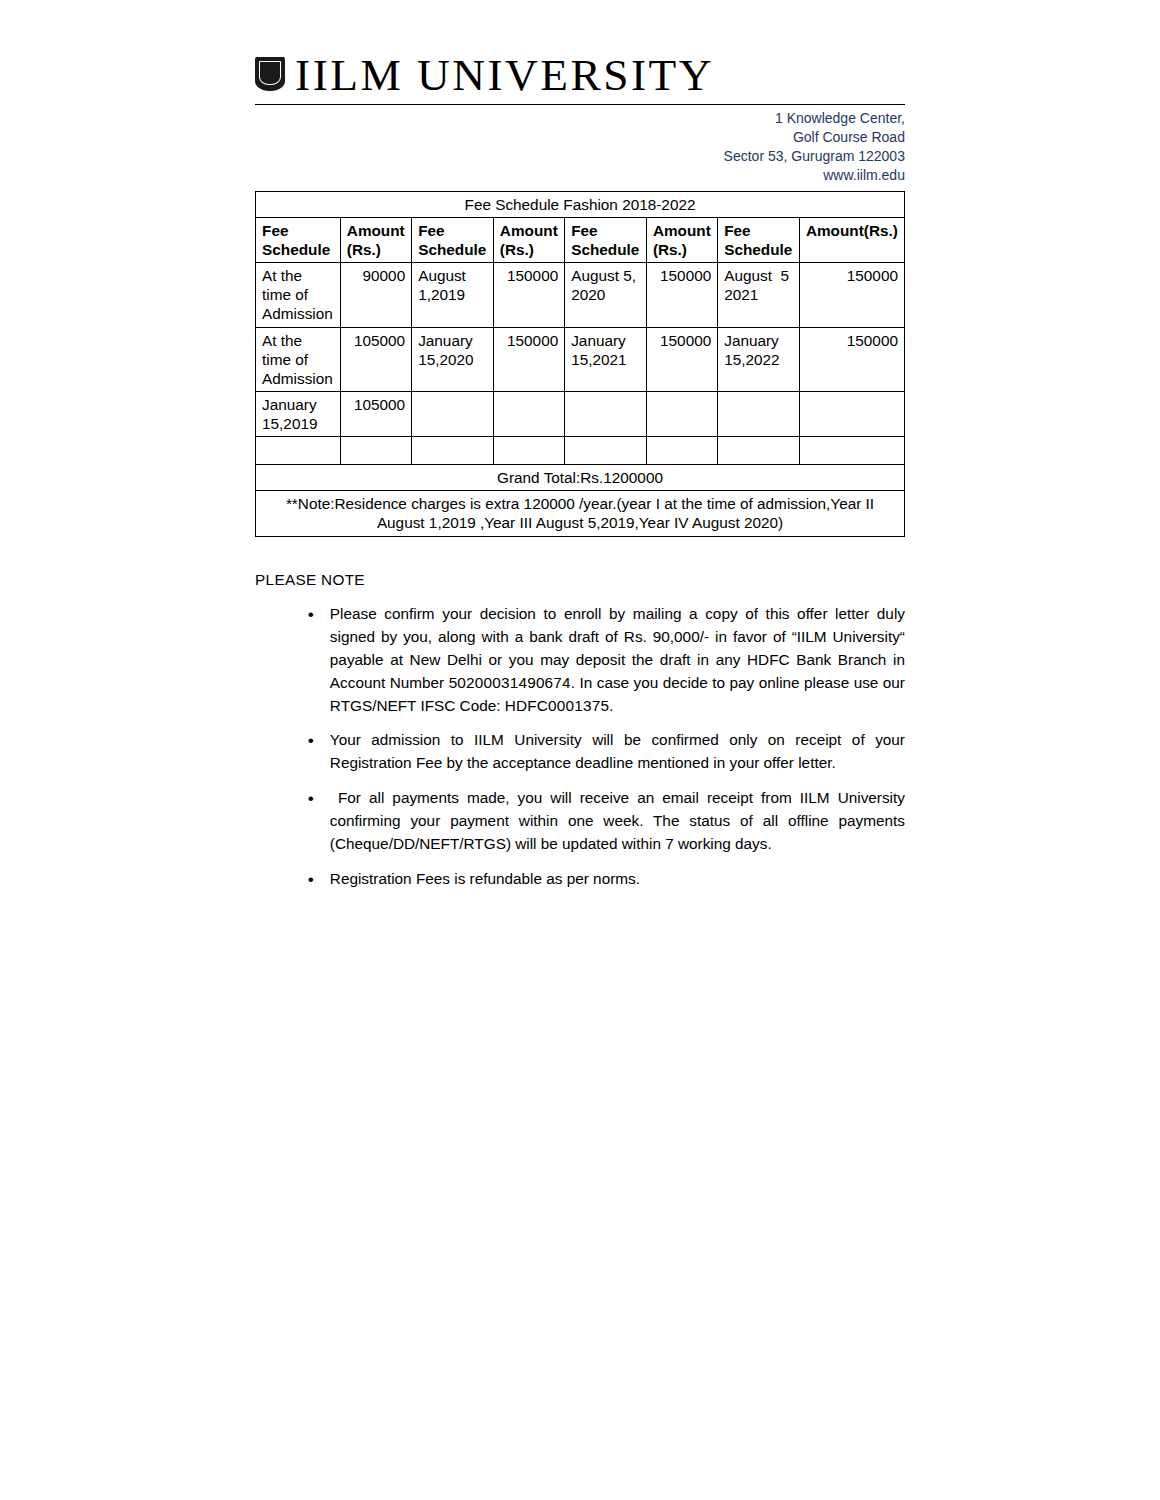IILM UNIVERSITY
1 Knowledge Center,
Golf Course Road
Sector 53, Gurugram 122003
www.iilm.edu
| Fee Schedule Fashion 2018-2022 |
| Fee Schedule | Amount (Rs.) | Fee Schedule | Amount (Rs.) | Fee Schedule | Amount (Rs.) | Fee Schedule | Amount(Rs.) |
| At the time of Admission | 90000 | August 1,2019 | 150000 | August 5, 2020 | 150000 | August 5 2021 | 150000 |
| At the time of Admission | 105000 | January 15,2020 | 150000 | January 15,2021 | 150000 | January 15,2022 | 150000 |
| January 15,2019 | 105000 | | | | | | |
| Grand Total:Rs.1200000 |
| **Note:Residence charges is extra 120000 /year.(year I at the time of admission,Year II August 1,2019 ,Year III August 5,2019,Year IV August 2020) |
PLEASE NOTE
Please confirm your decision to enroll by mailing a copy of this offer letter duly signed by you, along with a bank draft of Rs. 90,000/- in favor of “IILM University“ payable at New Delhi or you may deposit the draft in any HDFC Bank Branch in Account Number 50200031490674. In case you decide to pay online please use our RTGS/NEFT IFSC Code: HDFC0001375.
Your admission to IILM University will be confirmed only on receipt of your Registration Fee by the acceptance deadline mentioned in your offer letter.
For all payments made, you will receive an email receipt from IILM University confirming your payment within one week. The status of all offline payments (Cheque/DD/NEFT/RTGS) will be updated within 7 working days.
Registration Fees is refundable as per norms.